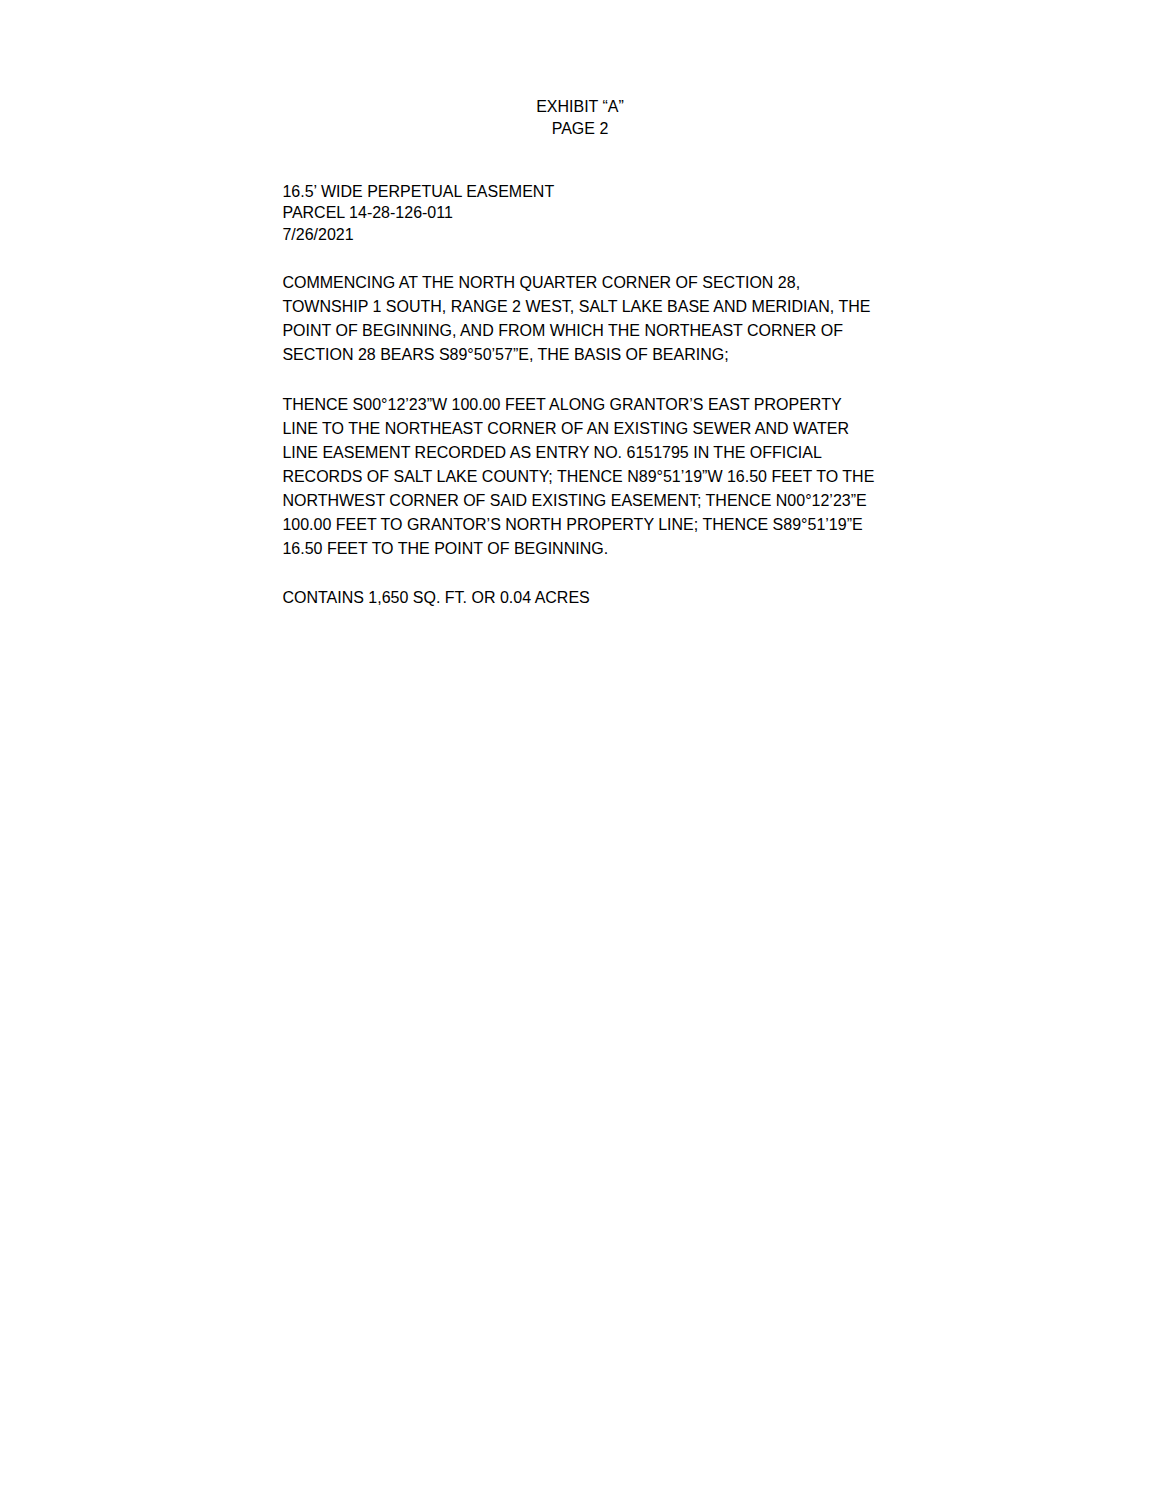EXHIBIT “A”
PAGE 2
16.5’ WIDE PERPETUAL EASEMENT
PARCEL 14-28-126-011
7/26/2021
COMMENCING AT THE NORTH QUARTER CORNER OF SECTION 28, TOWNSHIP 1 SOUTH, RANGE 2 WEST, SALT LAKE BASE AND MERIDIAN, THE POINT OF BEGINNING, AND FROM WHICH THE NORTHEAST CORNER OF SECTION 28 BEARS S89°50’57”E, THE BASIS OF BEARING;
THENCE S00°12’23”W 100.00 FEET ALONG GRANTOR’S EAST PROPERTY LINE TO THE NORTHEAST CORNER OF AN EXISTING SEWER AND WATER LINE EASEMENT RECORDED AS ENTRY NO. 6151795 IN THE OFFICIAL RECORDS OF SALT LAKE COUNTY; THENCE N89°51’19”W 16.50 FEET TO THE NORTHWEST CORNER OF SAID EXISTING EASEMENT; THENCE N00°12’23”E 100.00 FEET TO GRANTOR’S NORTH PROPERTY LINE; THENCE S89°51’19”E 16.50 FEET TO THE POINT OF BEGINNING.
CONTAINS 1,650 SQ. FT. OR 0.04 ACRES